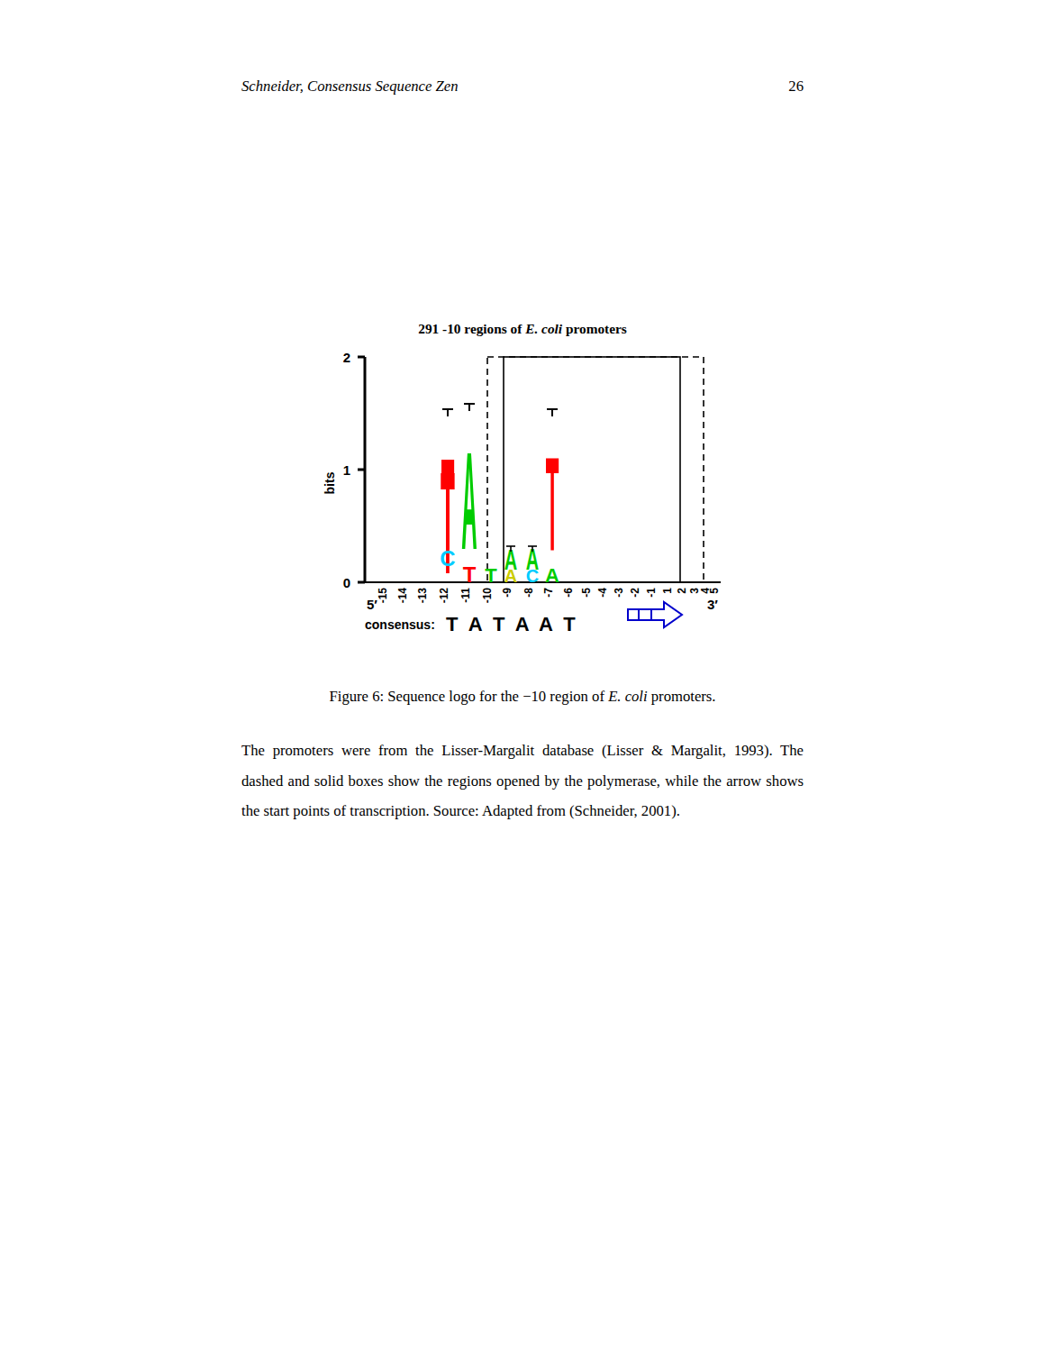Schneider, Consensus Sequence Zen
26
291 -10 regions of E. coli promoters
2 1 0 bits T C T T A T A A C A A T -15 -14 -13 -12 -11 -10 -9 -8 -7 -6 -5 -4 -3 -2 -1 1 2 3 4 5 5′ 3′ consensus: T A T A A T
Figure 6: Sequence logo for the −10 region of E. coli promoters.
The promoters were from the Lisser-Margalit database (Lisser & Margalit, 1993). The dashed and solid boxes show the regions opened by the polymerase, while the arrow shows the start points of transcription. Source: Adapted from (Schneider, 2001).